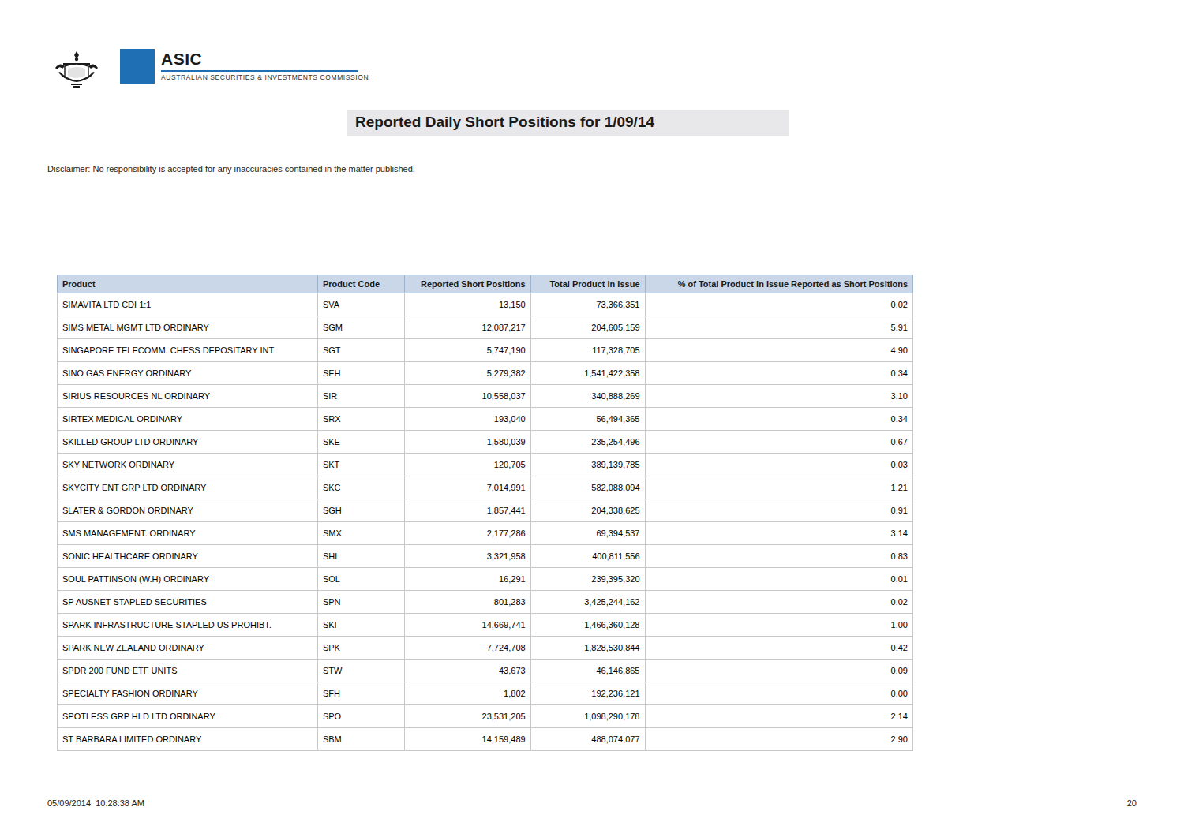ASIC
Australian Securities & Investments Commission
Reported Daily Short Positions for 1/09/14
Disclaimer: No responsibility is accepted for any inaccuracies contained in the matter published.
| Product | Product Code | Reported Short Positions | Total Product in Issue | % of Total Product in Issue Reported as Short Positions |
| --- | --- | --- | --- | --- |
| SIMAVITA LTD CDI 1:1 | SVA | 13,150 | 73,366,351 | 0.02 |
| SIMS METAL MGMT LTD ORDINARY | SGM | 12,087,217 | 204,605,159 | 5.91 |
| SINGAPORE TELECOMM. CHESS DEPOSITARY INT | SGT | 5,747,190 | 117,328,705 | 4.90 |
| SINO GAS ENERGY ORDINARY | SEH | 5,279,382 | 1,541,422,358 | 0.34 |
| SIRIUS RESOURCES NL ORDINARY | SIR | 10,558,037 | 340,888,269 | 3.10 |
| SIRTEX MEDICAL ORDINARY | SRX | 193,040 | 56,494,365 | 0.34 |
| SKILLED GROUP LTD ORDINARY | SKE | 1,580,039 | 235,254,496 | 0.67 |
| SKY NETWORK ORDINARY | SKT | 120,705 | 389,139,785 | 0.03 |
| SKYCITY ENT GRP LTD ORDINARY | SKC | 7,014,991 | 582,088,094 | 1.21 |
| SLATER & GORDON ORDINARY | SGH | 1,857,441 | 204,338,625 | 0.91 |
| SMS MANAGEMENT. ORDINARY | SMX | 2,177,286 | 69,394,537 | 3.14 |
| SONIC HEALTHCARE ORDINARY | SHL | 3,321,958 | 400,811,556 | 0.83 |
| SOUL PATTINSON (W.H) ORDINARY | SOL | 16,291 | 239,395,320 | 0.01 |
| SP AUSNET STAPLED SECURITIES | SPN | 801,283 | 3,425,244,162 | 0.02 |
| SPARK INFRASTRUCTURE STAPLED US PROHIBT. | SKI | 14,669,741 | 1,466,360,128 | 1.00 |
| SPARK NEW ZEALAND ORDINARY | SPK | 7,724,708 | 1,828,530,844 | 0.42 |
| SPDR 200 FUND ETF UNITS | STW | 43,673 | 46,146,865 | 0.09 |
| SPECIALTY FASHION ORDINARY | SFH | 1,802 | 192,236,121 | 0.00 |
| SPOTLESS GRP HLD LTD ORDINARY | SPO | 23,531,205 | 1,098,290,178 | 2.14 |
| ST BARBARA LIMITED ORDINARY | SBM | 14,159,489 | 488,074,077 | 2.90 |
05/09/2014 10:28:38 AM 20